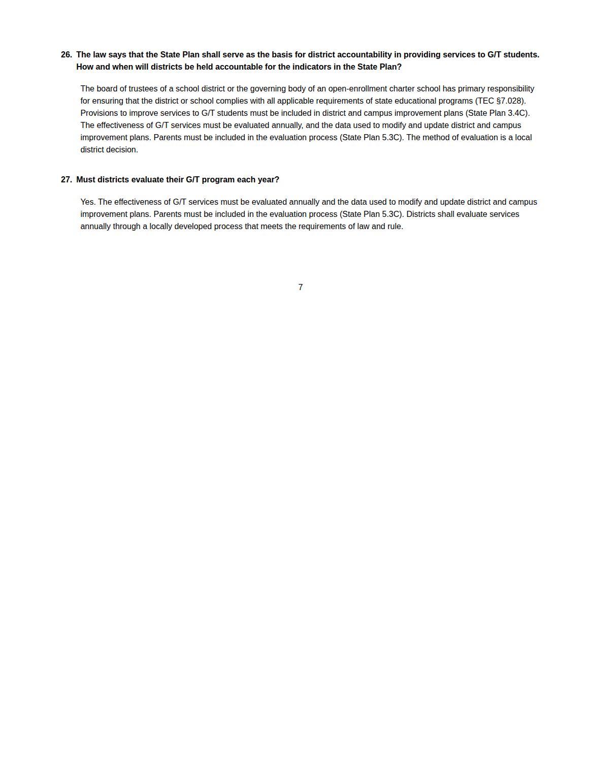26. The law says that the State Plan shall serve as the basis for district accountability in providing services to G/T students. How and when will districts be held accountable for the indicators in the State Plan?
The board of trustees of a school district or the governing body of an open-enrollment charter school has primary responsibility for ensuring that the district or school complies with all applicable requirements of state educational programs (TEC §7.028). Provisions to improve services to G/T students must be included in district and campus improvement plans (State Plan 3.4C). The effectiveness of G/T services must be evaluated annually, and the data used to modify and update district and campus improvement plans. Parents must be included in the evaluation process (State Plan 5.3C). The method of evaluation is a local district decision.
27. Must districts evaluate their G/T program each year?
Yes. The effectiveness of G/T services must be evaluated annually and the data used to modify and update district and campus improvement plans. Parents must be included in the evaluation process (State Plan 5.3C). Districts shall evaluate services annually through a locally developed process that meets the requirements of law and rule.
7